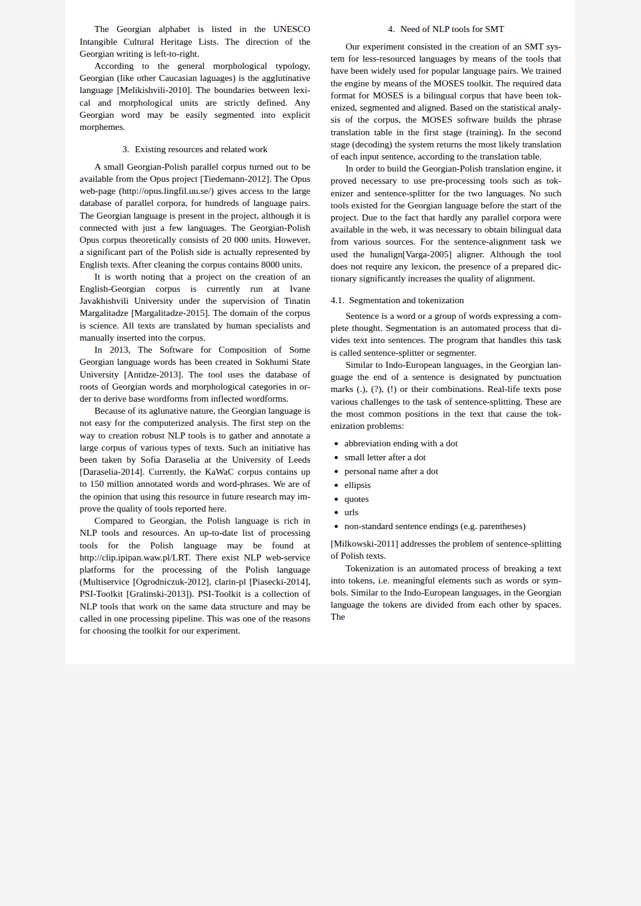The Georgian alphabet is listed in the UNESCO Intangible Cultural Heritage Lists. The direction of the Georgian writing is left-to-right.
According to the general morphological typology, Georgian (like other Caucasian laguages) is the agglutinative language [Melikishvili-2010]. The boundaries between lexical and morphological units are strictly defined. Any Georgian word may be easily segmented into explicit morphemes.
3. Existing resources and related work
A small Georgian-Polish parallel corpus turned out to be available from the Opus project [Tiedemann-2012]. The Opus web-page (http://opus.lingfil.uu.se/) gives access to the large database of parallel corpora, for hundreds of language pairs. The Georgian language is present in the project, although it is connected with just a few languages. The Georgian-Polish Opus corpus theoretically consists of 20 000 units. However, a significant part of the Polish side is actually represented by English texts. After cleaning the corpus contains 8000 units.
It is worth noting that a project on the creation of an English-Georgian corpus is currently run at Ivane Javakhishvili University under the supervision of Tinatin Margalitadze [Margalitadze-2015]. The domain of the corpus is science. All texts are translated by human specialists and manually inserted into the corpus.
In 2013, The Software for Composition of Some Georgian language words has been created in Sokhumi State University [Antidze-2013]. The tool uses the database of roots of Georgian words and morphological categories in order to derive base wordforms from inflected wordforms.
Because of its aglunative nature, the Georgian language is not easy for the computerized analysis. The first step on the way to creation robust NLP tools is to gather and annotate a large corpus of various types of texts. Such an initiative has been taken by Sofia Daraselia at the University of Leeds [Daraselia-2014]. Currently, the KaWaC corpus contains up to 150 million annotated words and word-phrases. We are of the opinion that using this resource in future research may improve the quality of tools reported here.
Compared to Georgian, the Polish language is rich in NLP tools and resources. An up-to-date list of processing tools for the Polish language may be found at http://clip.ipipan.waw.pl/LRT. There exist NLP web-service platforms for the processing of the Polish language (Multiservice [Ogrodniczuk-2012], clarin-pl [Piasecki-2014], PSI-Toolkit [Gralinski-2013]). PSI-Toolkit is a collection of NLP tools that work on the same data structure and may be called in one processing pipeline. This was one of the reasons for choosing the toolkit for our experiment.
4. Need of NLP tools for SMT
Our experiment consisted in the creation of an SMT system for less-resourced languages by means of the tools that have been widely used for popular language pairs. We trained the engine by means of the MOSES toolkit. The required data format for MOSES is a bilingual corpus that have been tokenized, segmented and aligned. Based on the statistical analysis of the corpus, the MOSES software builds the phrase translation table in the first stage (training). In the second stage (decoding) the system returns the most likely translation of each input sentence, according to the translation table.
In order to build the Georgian-Polish translation engine, it proved necessary to use pre-processing tools such as tokenizer and sentence-splitter for the two languages. No such tools existed for the Georgian language before the start of the project. Due to the fact that hardly any parallel corpora were available in the web, it was necessary to obtain bilingual data from various sources. For the sentence-alignment task we used the hunalign[Varga-2005] aligner. Although the tool does not require any lexicon, the presence of a prepared dictionary significantly increases the quality of alignment.
4.1. Segmentation and tokenization
Sentence is a word or a group of words expressing a complete thought. Segmentation is an automated process that divides text into sentences. The program that handles this task is called sentence-splitter or segmenter.
Similar to Indo-European languages, in the Georgian language the end of a sentence is designated by punctuation marks (.), (?), (!) or their combinations. Real-life texts pose various challenges to the task of sentence-splitting. These are the most common positions in the text that cause the tokenization problems:
abbreviation ending with a dot
small letter after a dot
personal name after a dot
ellipsis
quotes
urls
non-standard sentence endings (e.g. parentheses)
[Milkowski-2011] addresses the problem of sentence-splitting of Polish texts.
Tokenization is an automated process of breaking a text into tokens, i.e. meaningful elements such as words or symbols. Similar to the Indo-European languages, in the Georgian language the tokens are divided from each other by spaces. The